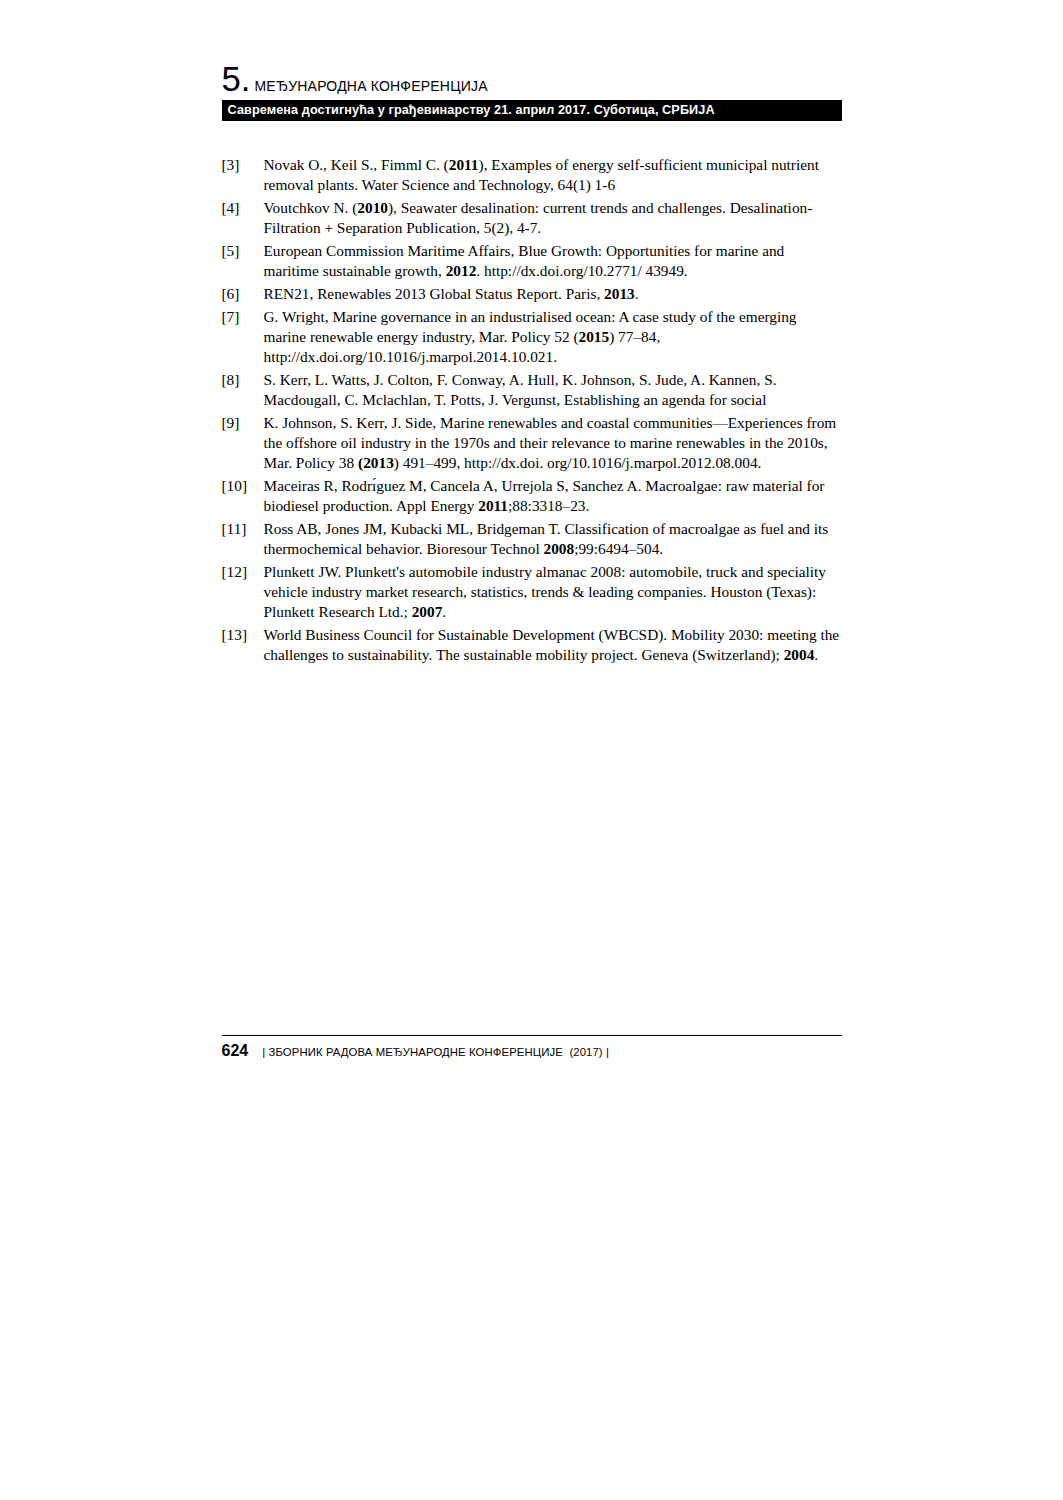5. МЕЂУНАРОДНА КОНФЕРЕНЦИЈА
Савремена достигнућа у грађевинарству 21. април 2017. Суботица, СРБИЈА
[3] Novak O., Keil S., Fimml C. (2011), Examples of energy self-sufficient municipal nutrient removal plants. Water Science and Technology, 64(1) 1-6
[4] Voutchkov N. (2010), Seawater desalination: current trends and challenges. Desalination-Filtration + Separation Publication, 5(2), 4-7.
[5] European Commission Maritime Affairs, Blue Growth: Opportunities for marine and maritime sustainable growth, 2012. http://dx.doi.org/10.2771/ 43949.
[6] REN21, Renewables 2013 Global Status Report. Paris, 2013.
[7] G. Wright, Marine governance in an industrialised ocean: A case study of the emerging marine renewable energy industry, Mar. Policy 52 (2015) 77–84, http://dx.doi.org/10.1016/j.marpol.2014.10.021.
[8] S. Kerr, L. Watts, J. Colton, F. Conway, A. Hull, K. Johnson, S. Jude, A. Kannen, S. Macdougall, C. Mclachlan, T. Potts, J. Vergunst, Establishing an agenda for social
[9] K. Johnson, S. Kerr, J. Side, Marine renewables and coastal communities—Experiences from the offshore oil industry in the 1970s and their relevance to marine renewables in the 2010s, Mar. Policy 38 (2013) 491–499, http://dx.doi. org/10.1016/j.marpol.2012.08.004.
[10] Maceiras R, Rodrı́guez M, Cancela A, Urrejola S, Sanchez A. Macroalgae: raw material for biodiesel production. Appl Energy 2011;88:3318–23.
[11] Ross AB, Jones JM, Kubacki ML, Bridgeman T. Classification of macroalgae as fuel and its thermochemical behavior. Bioresour Technol 2008;99:6494–504.
[12] Plunkett JW. Plunkett's automobile industry almanac 2008: automobile, truck and speciality vehicle industry market research, statistics, trends & leading companies. Houston (Texas): Plunkett Research Ltd.; 2007.
[13] World Business Council for Sustainable Development (WBCSD). Mobility 2030: meeting the challenges to sustainability. The sustainable mobility project. Geneva (Switzerland); 2004.
624 | ЗБОРНИК РАДОВА МЕЂУНАРОДНЕ КОНФЕРЕНЦИЈЕ (2017) |